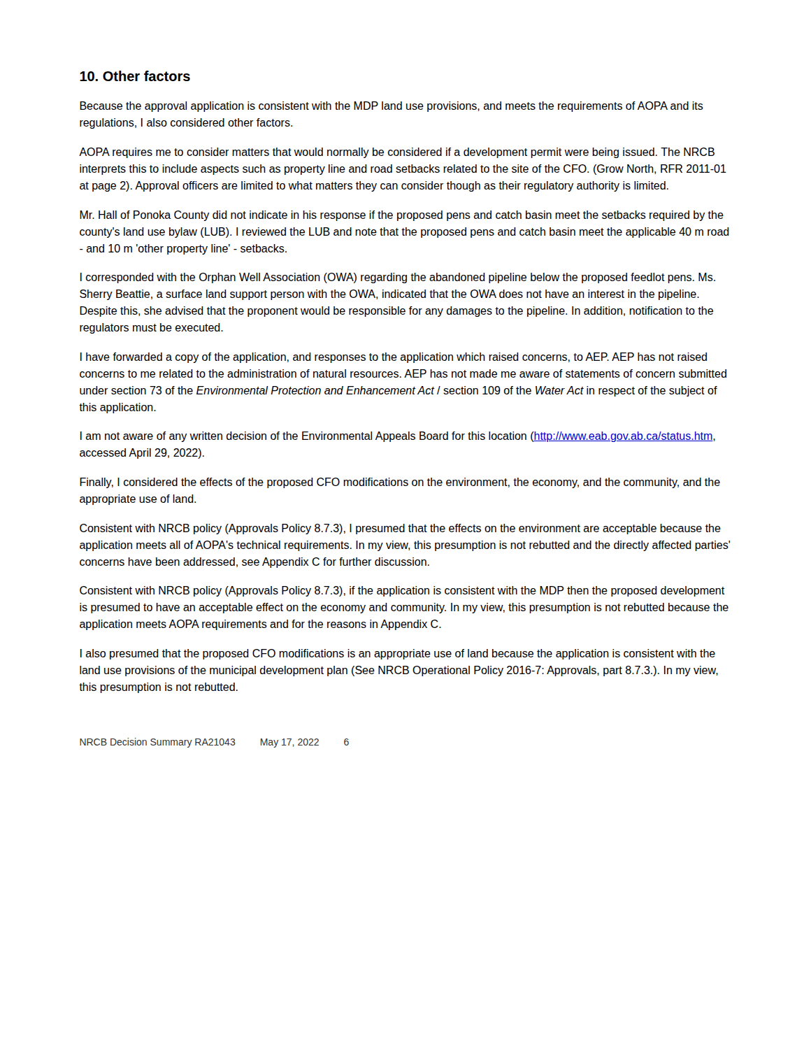10. Other factors
Because the approval application is consistent with the MDP land use provisions, and meets the requirements of AOPA and its regulations, I also considered other factors.
AOPA requires me to consider matters that would normally be considered if a development permit were being issued. The NRCB interprets this to include aspects such as property line and road setbacks related to the site of the CFO. (Grow North, RFR 2011-01 at page 2). Approval officers are limited to what matters they can consider though as their regulatory authority is limited.
Mr. Hall of Ponoka County did not indicate in his response if the proposed pens and catch basin meet the setbacks required by the county's land use bylaw (LUB). I reviewed the LUB and note that the proposed pens and catch basin meet the applicable 40 m road - and 10 m 'other property line' - setbacks.
I corresponded with the Orphan Well Association (OWA) regarding the abandoned pipeline below the proposed feedlot pens. Ms. Sherry Beattie, a surface land support person with the OWA, indicated that the OWA does not have an interest in the pipeline. Despite this, she advised that the proponent would be responsible for any damages to the pipeline. In addition, notification to the regulators must be executed.
I have forwarded a copy of the application, and responses to the application which raised concerns, to AEP. AEP has not raised concerns to me related to the administration of natural resources. AEP has not made me aware of statements of concern submitted under section 73 of the Environmental Protection and Enhancement Act / section 109 of the Water Act in respect of the subject of this application.
I am not aware of any written decision of the Environmental Appeals Board for this location (http://www.eab.gov.ab.ca/status.htm, accessed April 29, 2022).
Finally, I considered the effects of the proposed CFO modifications on the environment, the economy, and the community, and the appropriate use of land.
Consistent with NRCB policy (Approvals Policy 8.7.3), I presumed that the effects on the environment are acceptable because the application meets all of AOPA's technical requirements. In my view, this presumption is not rebutted and the directly affected parties' concerns have been addressed, see Appendix C for further discussion.
Consistent with NRCB policy (Approvals Policy 8.7.3), if the application is consistent with the MDP then the proposed development is presumed to have an acceptable effect on the economy and community. In my view, this presumption is not rebutted because the application meets AOPA requirements and for the reasons in Appendix C.
I also presumed that the proposed CFO modifications is an appropriate use of land because the application is consistent with the land use provisions of the municipal development plan (See NRCB Operational Policy 2016-7: Approvals, part 8.7.3.). In my view, this presumption is not rebutted.
NRCB Decision Summary RA21043 May 17, 2022 6